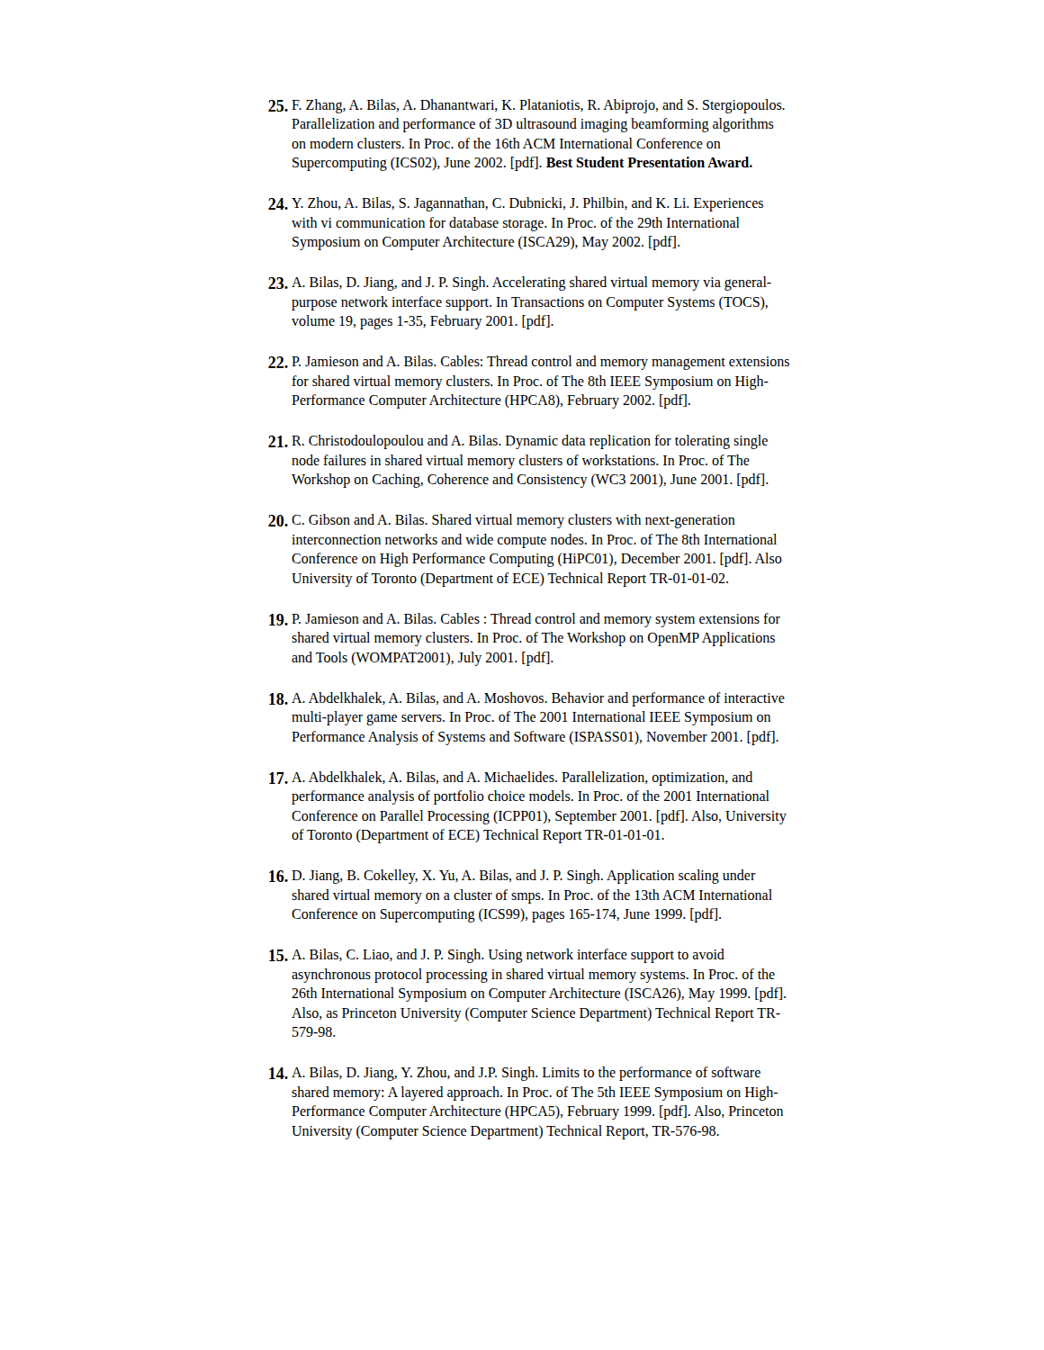25. F. Zhang, A. Bilas, A. Dhanantwari, K. Plataniotis, R. Abiprojo, and S. Stergiopoulos. Parallelization and performance of 3D ultrasound imaging beamforming algorithms on modern clusters. In Proc. of the 16th ACM International Conference on Supercomputing (ICS02), June 2002. [pdf]. Best Student Presentation Award.
24. Y. Zhou, A. Bilas, S. Jagannathan, C. Dubnicki, J. Philbin, and K. Li. Experiences with vi communication for database storage. In Proc. of the 29th International Symposium on Computer Architecture (ISCA29), May 2002. [pdf].
23. A. Bilas, D. Jiang, and J. P. Singh. Accelerating shared virtual memory via general-purpose network interface support. In Transactions on Computer Systems (TOCS), volume 19, pages 1-35, February 2001. [pdf].
22. P. Jamieson and A. Bilas. Cables: Thread control and memory management extensions for shared virtual memory clusters. In Proc. of The 8th IEEE Symposium on High-Performance Computer Architecture (HPCA8), February 2002. [pdf].
21. R. Christodoulopoulou and A. Bilas. Dynamic data replication for tolerating single node failures in shared virtual memory clusters of workstations. In Proc. of The Workshop on Caching, Coherence and Consistency (WC3 2001), June 2001. [pdf].
20. C. Gibson and A. Bilas. Shared virtual memory clusters with next-generation interconnection networks and wide compute nodes. In Proc. of The 8th International Conference on High Performance Computing (HiPC01), December 2001. [pdf]. Also University of Toronto (Department of ECE) Technical Report TR-01-01-02.
19. P. Jamieson and A. Bilas. Cables : Thread control and memory system extensions for shared virtual memory clusters. In Proc. of The Workshop on OpenMP Applications and Tools (WOMPAT2001), July 2001. [pdf].
18. A. Abdelkhalek, A. Bilas, and A. Moshovos. Behavior and performance of interactive multi-player game servers. In Proc. of The 2001 International IEEE Symposium on Performance Analysis of Systems and Software (ISPASS01), November 2001. [pdf].
17. A. Abdelkhalek, A. Bilas, and A. Michaelides. Parallelization, optimization, and performance analysis of portfolio choice models. In Proc. of the 2001 International Conference on Parallel Processing (ICPP01), September 2001. [pdf]. Also, University of Toronto (Department of ECE) Technical Report TR-01-01-01.
16. D. Jiang, B. Cokelley, X. Yu, A. Bilas, and J. P. Singh. Application scaling under shared virtual memory on a cluster of smps. In Proc. of the 13th ACM International Conference on Supercomputing (ICS99), pages 165-174, June 1999. [pdf].
15. A. Bilas, C. Liao, and J. P. Singh. Using network interface support to avoid asynchronous protocol processing in shared virtual memory systems. In Proc. of the 26th International Symposium on Computer Architecture (ISCA26), May 1999. [pdf]. Also, as Princeton University (Computer Science Department) Technical Report TR-579-98.
14. A. Bilas, D. Jiang, Y. Zhou, and J.P. Singh. Limits to the performance of software shared memory: A layered approach. In Proc. of The 5th IEEE Symposium on High-Performance Computer Architecture (HPCA5), February 1999. [pdf]. Also, Princeton University (Computer Science Department) Technical Report, TR-576-98.